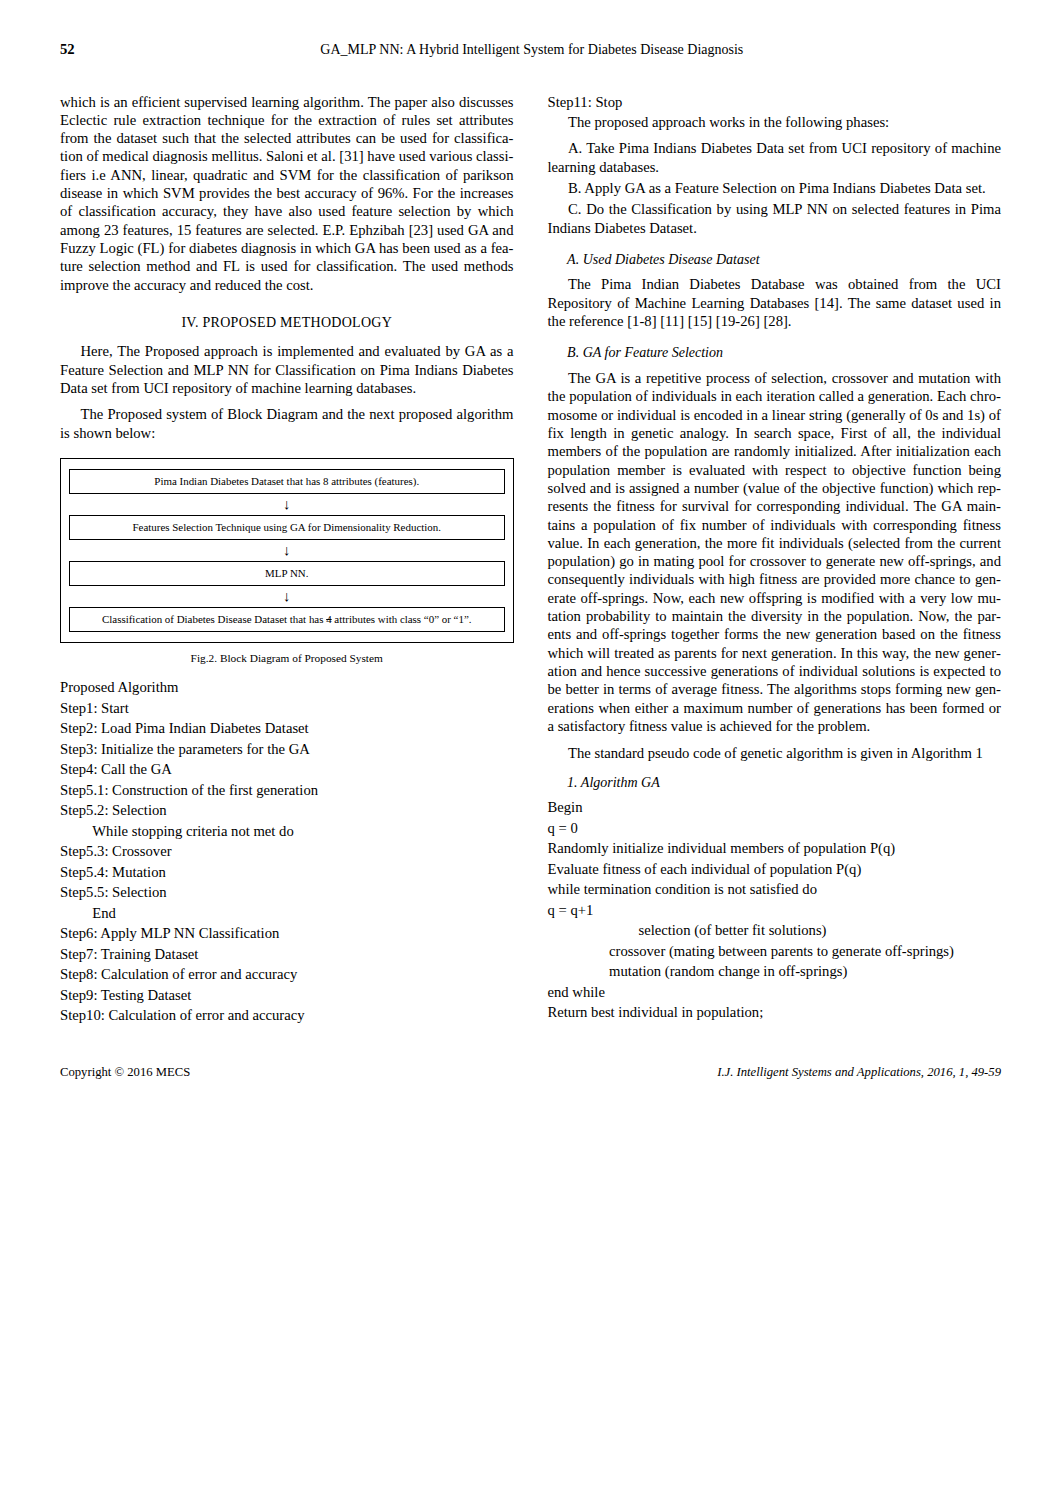52 GA_MLP NN: A Hybrid Intelligent System for Diabetes Disease Diagnosis
which is an efficient supervised learning algorithm. The paper also discusses Eclectic rule extraction technique for the extraction of rules set attributes from the dataset such that the selected attributes can be used for classification of medical diagnosis mellitus. Saloni et al. [31] have used various classifiers i.e ANN, linear, quadratic and SVM for the classification of parikson disease in which SVM provides the best accuracy of 96%. For the increases of classification accuracy, they have also used feature selection by which among 23 features, 15 features are selected. E.P. Ephzibah [23] used GA and Fuzzy Logic (FL) for diabetes diagnosis in which GA has been used as a feature selection method and FL is used for classification. The used methods improve the accuracy and reduced the cost.
IV. Proposed Methodology
Here, The Proposed approach is implemented and evaluated by GA as a Feature Selection and MLP NN for Classification on Pima Indians Diabetes Data set from UCI repository of machine learning databases.
The Proposed system of Block Diagram and the next proposed algorithm is shown below:
Pima Indian Diabetes Dataset that has 8 attributes (features).
↓
Features Selection Technique using GA for Dimensionality Reduction.
↓
MLP NN.
↓
Classification of Diabetes Disease Dataset that has 4 attributes with class “0” or “1”.
Fig.2. Block Diagram of Proposed System
Proposed Algorithm
Step1: Start
Step2: Load Pima Indian Diabetes Dataset
Step3: Initialize the parameters for the GA
Step4: Call the GA
Step5.1: Construction of the first generation
Step5.2: Selection
While stopping criteria not met do
Step5.3: Crossover
Step5.4: Mutation
Step5.5: Selection
End
Step6: Apply MLP NN Classification
Step7: Training Dataset
Step8: Calculation of error and accuracy
Step9: Testing Dataset
Step10: Calculation of error and accuracy
Step11: Stop
The proposed approach works in the following phases:
A. Take Pima Indians Diabetes Data set from UCI repository of machine learning databases.
B. Apply GA as a Feature Selection on Pima Indians Diabetes Data set.
C. Do the Classification by using MLP NN on selected features in Pima Indians Diabetes Dataset.
A. Used Diabetes Disease Dataset
The Pima Indian Diabetes Database was obtained from the UCI Repository of Machine Learning Databases [14]. The same dataset used in the reference [1-8] [11] [15] [19-26] [28].
B. GA for Feature Selection
The GA is a repetitive process of selection, crossover and mutation with the population of individuals in each iteration called a generation. Each chromosome or individual is encoded in a linear string (generally of 0s and 1s) of fix length in genetic analogy. In search space, First of all, the individual members of the population are randomly initialized. After initialization each population member is evaluated with respect to objective function being solved and is assigned a number (value of the objective function) which represents the fitness for survival for corresponding individual. The GA maintains a population of fix number of individuals with corresponding fitness value. In each generation, the more fit individuals (selected from the current population) go in mating pool for crossover to generate new off-springs, and consequently individuals with high fitness are provided more chance to generate off-springs. Now, each new offspring is modified with a very low mutation probability to maintain the diversity in the population. Now, the parents and off-springs together forms the new generation based on the fitness which will treated as parents for next generation. In this way, the new generation and hence successive generations of individual solutions is expected to be better in terms of average fitness. The algorithms stops forming new generations when either a maximum number of generations has been formed or a satisfactory fitness value is achieved for the problem.
The standard pseudo code of genetic algorithm is given in Algorithm 1
1. Algorithm GA
Begin
q = 0
Randomly initialize individual members of population P(q)
Evaluate fitness of each individual of population P(q)
while termination condition is not satisfied do
q = q+1
selection (of better fit solutions)
crossover (mating between parents to generate off-springs)
mutation (random change in off-springs)
end while
Return best individual in population;
Copyright © 2016 MECS I.J. Intelligent Systems and Applications, 2016, 1, 49-59